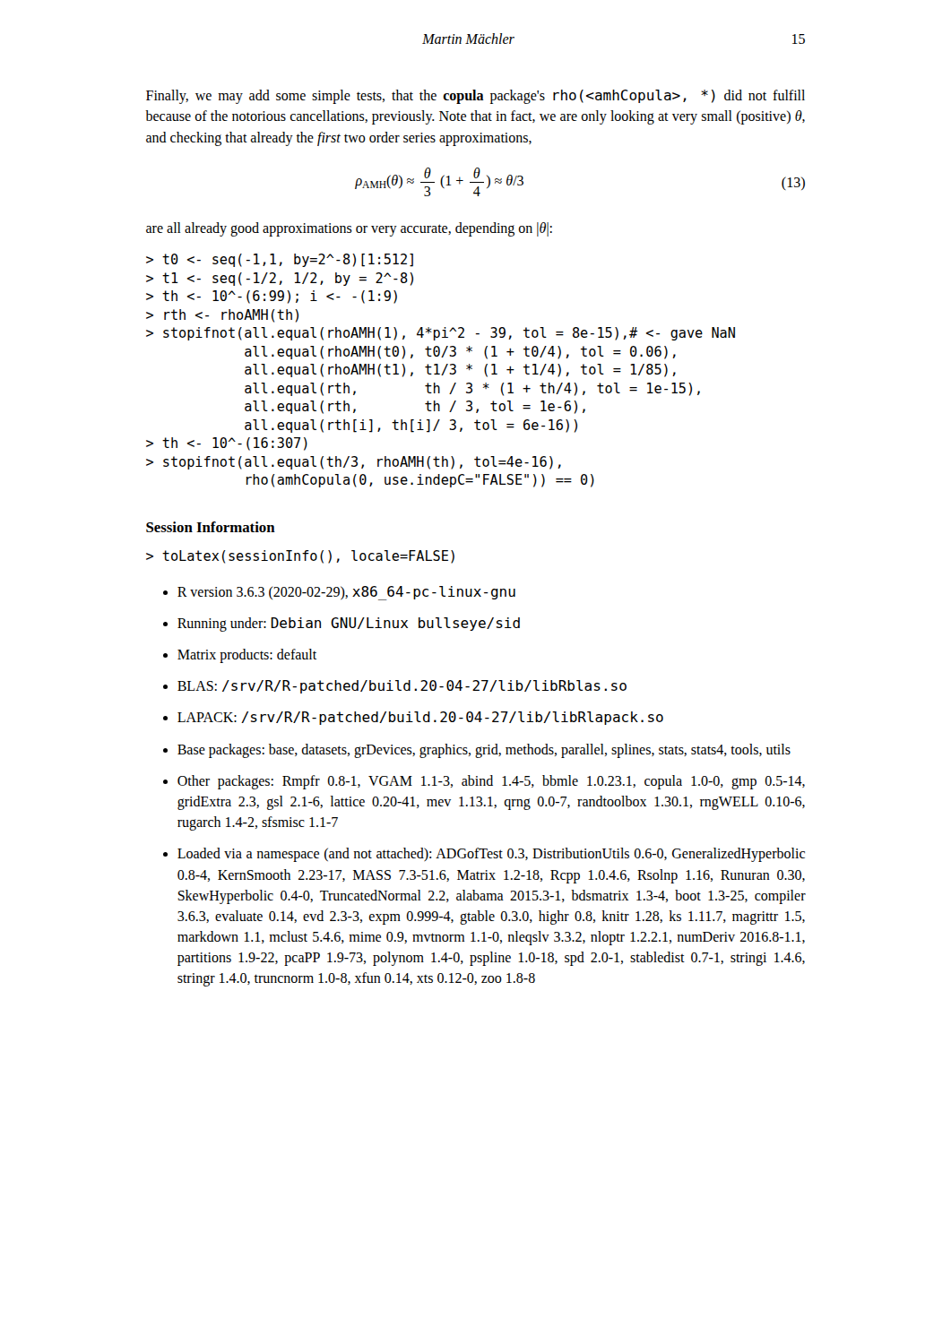Martin Mächler 15
Finally, we may add some simple tests, that the copula package's rho(<amhCopula>, *) did not fulfill because of the notorious cancellations, previously. Note that in fact, we are only looking at very small (positive) θ, and checking that already the first two order series approximations,
ρAMH(θ) ≈ θ 3 (1 + θ 4) ≈ θ/3
(13)
are all already good approximations or very accurate, depending on |θ|:
> t0 <- seq(-1,1, by=2^-8)[1:512]
> t1 <- seq(-1/2, 1/2, by = 2^-8)
> th <- 10^-(6:99); i <- -(1:9)
> rth <- rhoAMH(th)
> stopifnot(all.equal(rhoAMH(1), 4*pi^2 - 39, tol = 8e-15),# <- gave NaN
            all.equal(rhoAMH(t0), t0/3 * (1 + t0/4), tol = 0.06),
            all.equal(rhoAMH(t1), t1/3 * (1 + t1/4), tol = 1/85),
            all.equal(rth,        th / 3 * (1 + th/4), tol = 1e-15),
            all.equal(rth,        th / 3, tol = 1e-6),
            all.equal(rth[i], th[i]/ 3, tol = 6e-16))
> th <- 10^-(16:307)
> stopifnot(all.equal(th/3, rhoAMH(th), tol=4e-16),
            rho(amhCopula(0, use.indepC="FALSE")) == 0)
Session Information
> toLatex(sessionInfo(), locale=FALSE)
R version 3.6.3 (2020-02-29), x86_64-pc-linux-gnu
Running under: Debian GNU/Linux bullseye/sid
Matrix products: default
BLAS: /srv/R/R-patched/build.20-04-27/lib/libRblas.so
LAPACK: /srv/R/R-patched/build.20-04-27/lib/libRlapack.so
Base packages: base, datasets, grDevices, graphics, grid, methods, parallel, splines, stats, stats4, tools, utils
Other packages: Rmpfr 0.8-1, VGAM 1.1-3, abind 1.4-5, bbmle 1.0.23.1, copula 1.0-0, gmp 0.5-14, gridExtra 2.3, gsl 2.1-6, lattice 0.20-41, mev 1.13.1, qrng 0.0-7, randtoolbox 1.30.1, rngWELL 0.10-6, rugarch 1.4-2, sfsmisc 1.1-7
Loaded via a namespace (and not attached): ADGofTest 0.3, DistributionUtils 0.6-0, GeneralizedHyperbolic 0.8-4, KernSmooth 2.23-17, MASS 7.3-51.6, Matrix 1.2-18, Rcpp 1.0.4.6, Rsolnp 1.16, Runuran 0.30, SkewHyperbolic 0.4-0, TruncatedNormal 2.2, alabama 2015.3-1, bdsmatrix 1.3-4, boot 1.3-25, compiler 3.6.3, evaluate 0.14, evd 2.3-3, expm 0.999-4, gtable 0.3.0, highr 0.8, knitr 1.28, ks 1.11.7, magrittr 1.5, markdown 1.1, mclust 5.4.6, mime 0.9, mvtnorm 1.1-0, nleqslv 3.3.2, nloptr 1.2.2.1, numDeriv 2016.8-1.1, partitions 1.9-22, pcaPP 1.9-73, polynom 1.4-0, pspline 1.0-18, spd 2.0-1, stabledist 0.7-1, stringi 1.4.6, stringr 1.4.0, truncnorm 1.0-8, xfun 0.14, xts 0.12-0, zoo 1.8-8